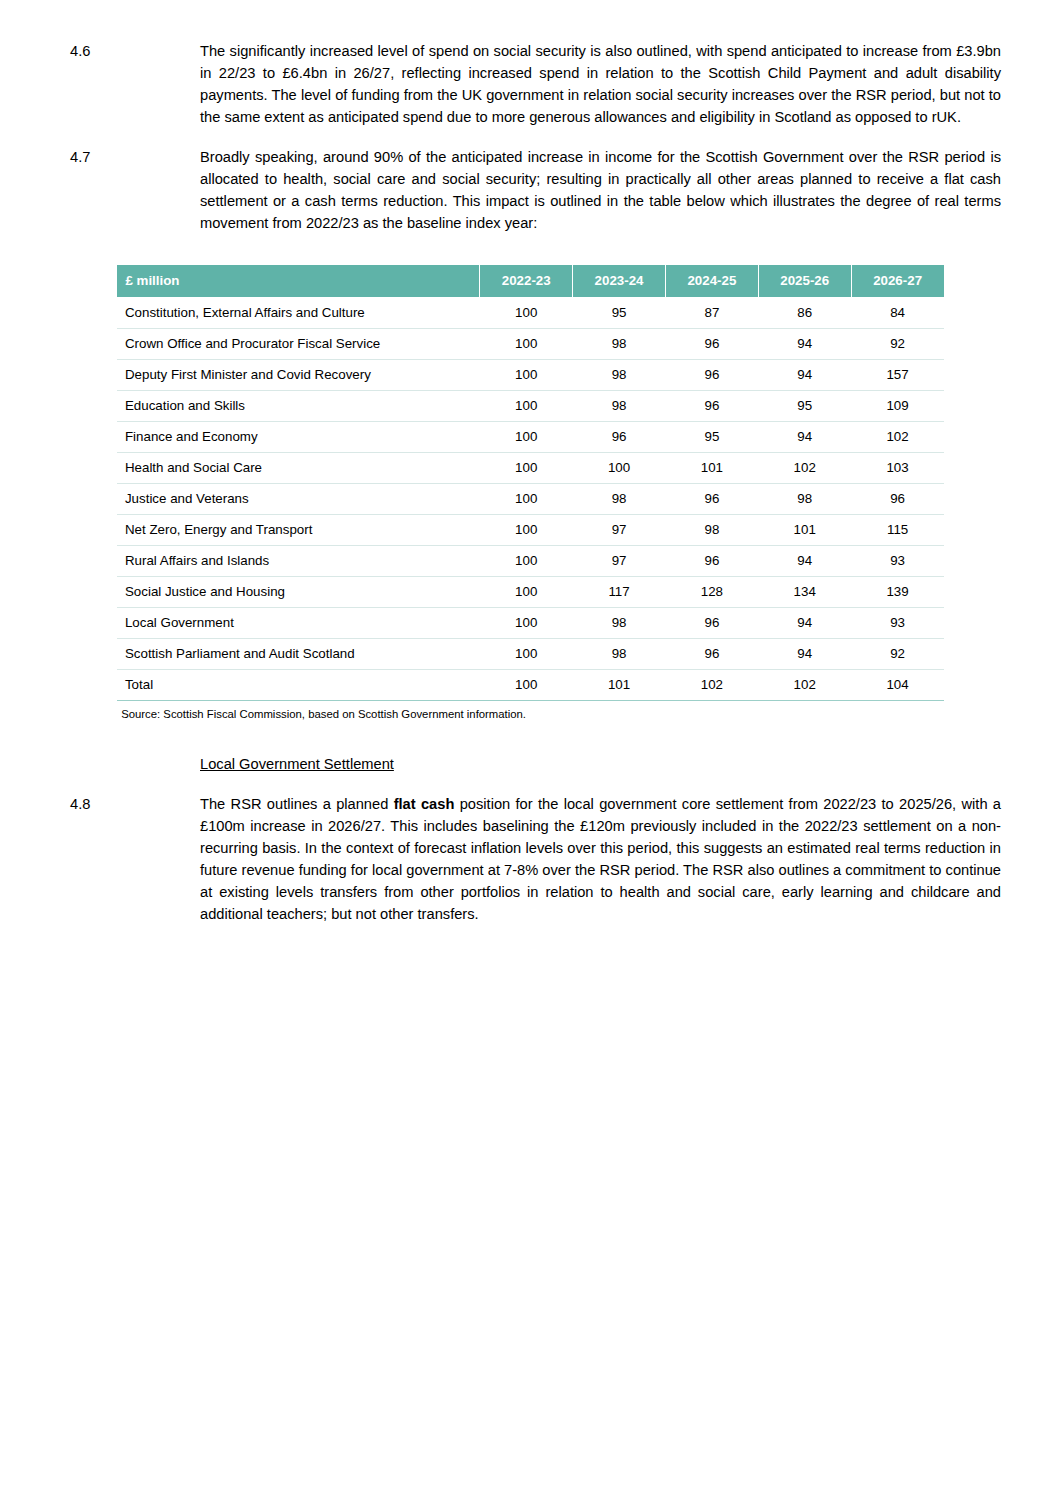4.6
The significantly increased level of spend on social security is also outlined, with spend anticipated to increase from £3.9bn in 22/23 to £6.4bn in 26/27, reflecting increased spend in relation to the Scottish Child Payment and adult disability payments. The level of funding from the UK government in relation social security increases over the RSR period, but not to the same extent as anticipated spend due to more generous allowances and eligibility in Scotland as opposed to rUK.
4.7
Broadly speaking, around 90% of the anticipated increase in income for the Scottish Government over the RSR period is allocated to health, social care and social security; resulting in practically all other areas planned to receive a flat cash settlement or a cash terms reduction. This impact is outlined in the table below which illustrates the degree of real terms movement from 2022/23 as the baseline index year:
| £ million | 2022-23 | 2023-24 | 2024-25 | 2025-26 | 2026-27 |
| --- | --- | --- | --- | --- | --- |
| Constitution, External Affairs and Culture | 100 | 95 | 87 | 86 | 84 |
| Crown Office and Procurator Fiscal Service | 100 | 98 | 96 | 94 | 92 |
| Deputy First Minister and Covid Recovery | 100 | 98 | 96 | 94 | 157 |
| Education and Skills | 100 | 98 | 96 | 95 | 109 |
| Finance and Economy | 100 | 96 | 95 | 94 | 102 |
| Health and Social Care | 100 | 100 | 101 | 102 | 103 |
| Justice and Veterans | 100 | 98 | 96 | 98 | 96 |
| Net Zero, Energy and Transport | 100 | 97 | 98 | 101 | 115 |
| Rural Affairs and Islands | 100 | 97 | 96 | 94 | 93 |
| Social Justice and Housing | 100 | 117 | 128 | 134 | 139 |
| Local Government | 100 | 98 | 96 | 94 | 93 |
| Scottish Parliament and Audit Scotland | 100 | 98 | 96 | 94 | 92 |
| Total | 100 | 101 | 102 | 102 | 104 |
Source: Scottish Fiscal Commission, based on Scottish Government information.
Local Government Settlement
4.8
The RSR outlines a planned flat cash position for the local government core settlement from 2022/23 to 2025/26, with a £100m increase in 2026/27. This includes baselining the £120m previously included in the 2022/23 settlement on a non-recurring basis. In the context of forecast inflation levels over this period, this suggests an estimated real terms reduction in future revenue funding for local government at 7-8% over the RSR period. The RSR also outlines a commitment to continue at existing levels transfers from other portfolios in relation to health and social care, early learning and childcare and additional teachers; but not other transfers.